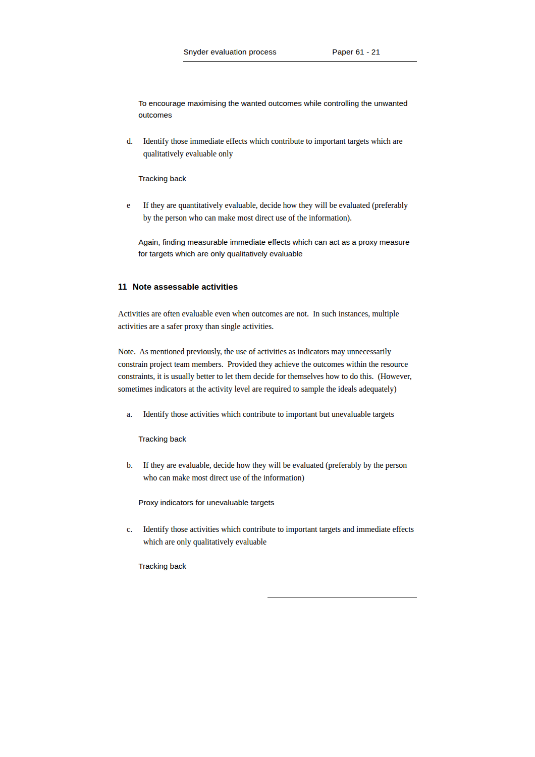Snyder evaluation process Paper 61 - 21
To encourage maximising the wanted outcomes while controlling the unwanted outcomes
d.
Identify those immediate effects which contribute to important targets which are qualitatively evaluable only
Tracking back
e
If they are quantitatively evaluable, decide how they will be evaluated (preferably by the person who can make most direct use of the information).
Again, finding measurable immediate effects which can act as a proxy measure for targets which are only qualitatively evaluable
11 Note assessable activities
Activities are often evaluable even when outcomes are not. In such instances, multiple activities are a safer proxy than single activities.
Note. As mentioned previously, the use of activities as indicators may unnecessarily constrain project team members. Provided they achieve the outcomes within the resource constraints, it is usually better to let them decide for themselves how to do this. (However, sometimes indicators at the activity level are required to sample the ideals adequately)
a.
Identify those activities which contribute to important but unevaluable targets
Tracking back
b.
If they are evaluable, decide how they will be evaluated (preferably by the person who can make most direct use of the information)
Proxy indicators for unevaluable targets
c.
Identify those activities which contribute to important targets and immediate effects which are only qualitatively evaluable
Tracking back